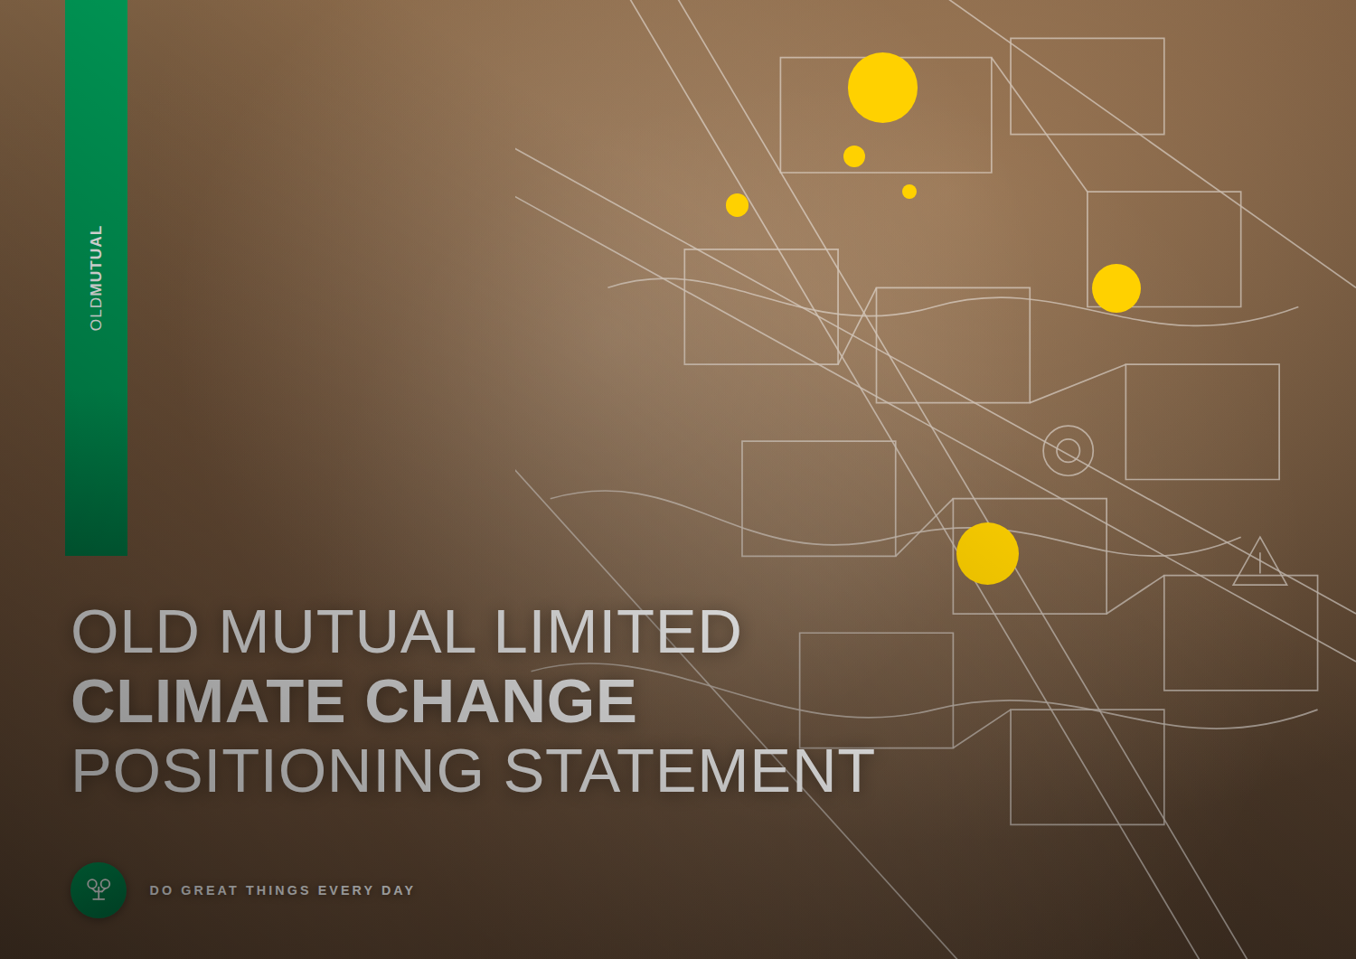OLDMUTUAL
Old Mutual Limited Climate Change Positioning Statement
Do great things every day